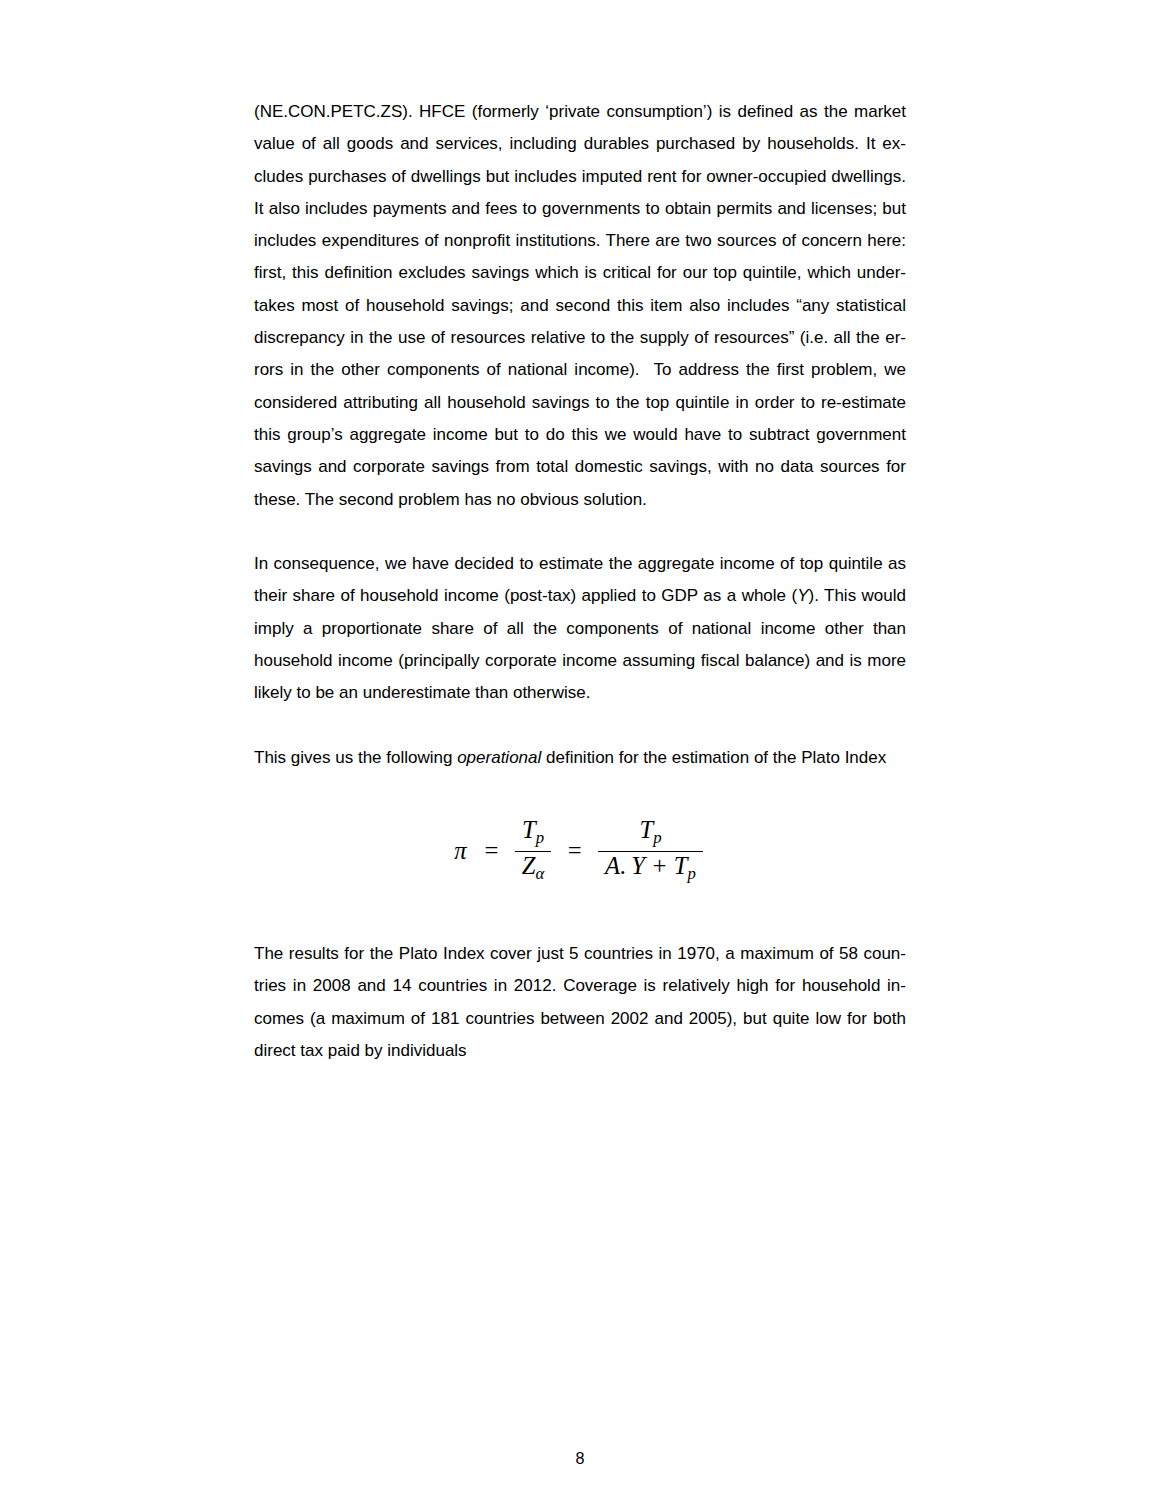(NE.CON.PETC.ZS). HFCE (formerly ‘private consumption’) is defined as the market value of all goods and services, including durables purchased by households. It excludes purchases of dwellings but includes imputed rent for owner-occupied dwellings. It also includes payments and fees to governments to obtain permits and licenses; but includes expenditures of nonprofit institutions. There are two sources of concern here: first, this definition excludes savings which is critical for our top quintile, which undertakes most of household savings; and second this item also includes “any statistical discrepancy in the use of resources relative to the supply of resources” (i.e. all the errors in the other components of national income). To address the first problem, we considered attributing all household savings to the top quintile in order to re-estimate this group’s aggregate income but to do this we would have to subtract government savings and corporate savings from total domestic savings, with no data sources for these. The second problem has no obvious solution.
In consequence, we have decided to estimate the aggregate income of top quintile as their share of household income (post-tax) applied to GDP as a whole (Y). This would imply a proportionate share of all the components of national income other than household income (principally corporate income assuming fiscal balance) and is more likely to be an underestimate than otherwise.
This gives us the following operational definition for the estimation of the Plato Index
π = Tp Zα = Tp A. Y + Tp
The results for the Plato Index cover just 5 countries in 1970, a maximum of 58 countries in 2008 and 14 countries in 2012. Coverage is relatively high for household incomes (a maximum of 181 countries between 2002 and 2005), but quite low for both direct tax paid by individuals
8